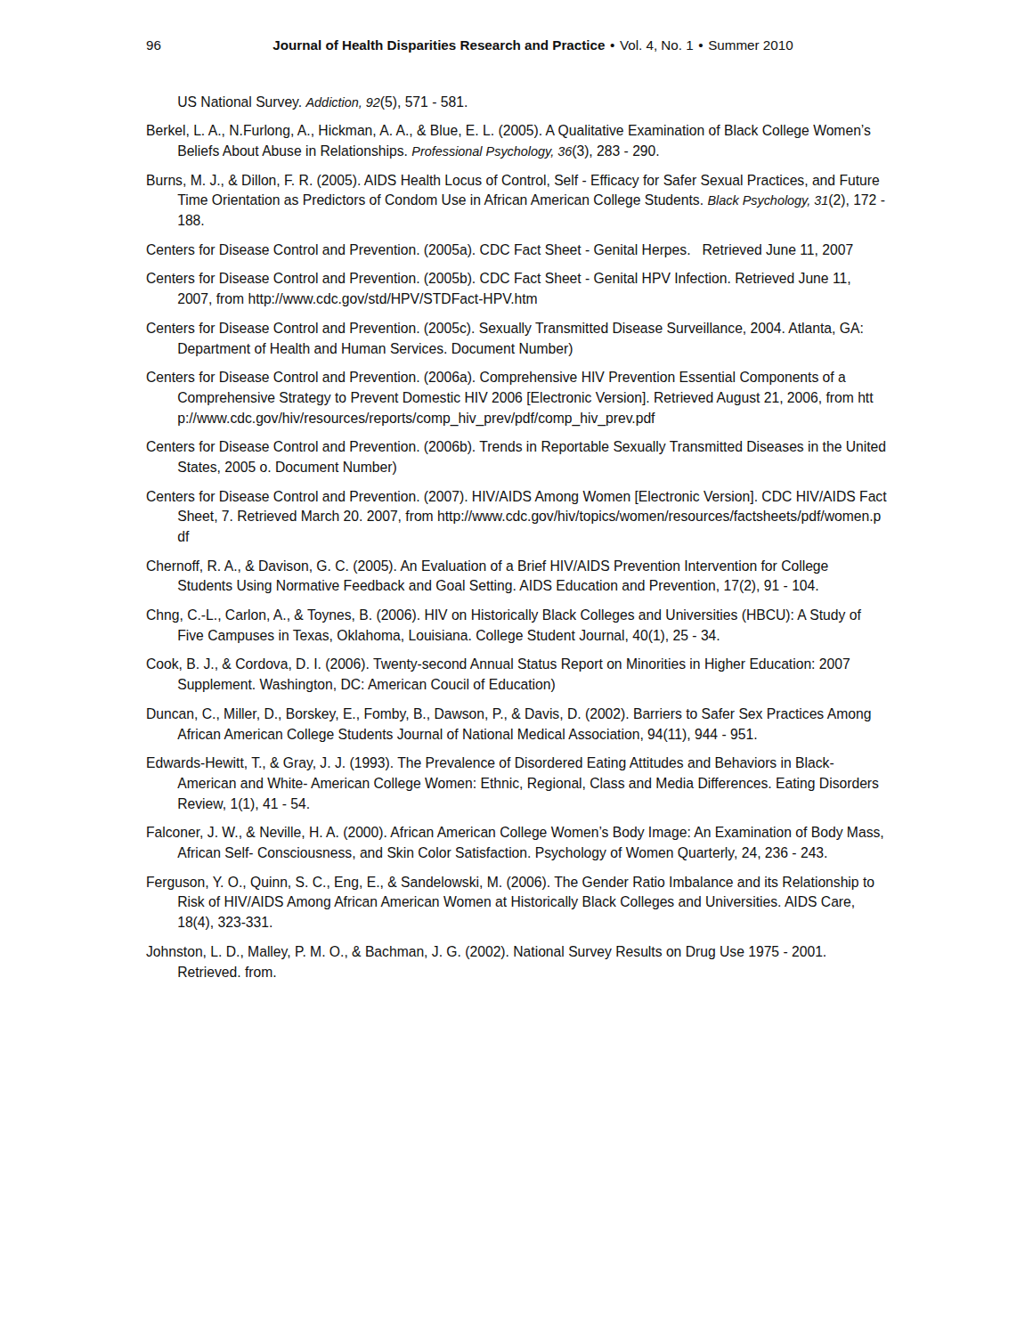96
Journal of Health Disparities Research and Practice•Vol. 4, No. 1•Summer 2010
US National Survey. Addiction, 92(5), 571 - 581.
Berkel, L. A., N.Furlong, A., Hickman, A. A., & Blue, E. L. (2005). A Qualitative Examination of Black College Women’s Beliefs About Abuse in Relationships. Professional Psychology, 36(3), 283 - 290.
Burns, M. J., & Dillon, F. R. (2005). AIDS Health Locus of Control, Self - Efficacy for Safer Sexual Practices, and Future Time Orientation as Predictors of Condom Use in African American College Students. Black Psychology, 31(2), 172 - 188.
Centers for Disease Control and Prevention. (2005a). CDC Fact Sheet - Genital Herpes. Retrieved June 11, 2007
Centers for Disease Control and Prevention. (2005b). CDC Fact Sheet - Genital HPV Infection. Retrieved June 11, 2007, from http://www.cdc.gov/std/HPV/STDFact-HPV.htm
Centers for Disease Control and Prevention. (2005c). Sexually Transmitted Disease Surveillance, 2004. Atlanta, GA: Department of Health and Human Services. Document Number)
Centers for Disease Control and Prevention. (2006a). Comprehensive HIV Prevention Essential Components of a Comprehensive Strategy to Prevent Domestic HIV 2006 [Electronic Version]. Retrieved August 21, 2006, from http://www.cdc.gov/hiv/resources/reports/comp_hiv_prev/pdf/comp_hiv_prev.pdf
Centers for Disease Control and Prevention. (2006b). Trends in Reportable Sexually Transmitted Diseases in the United States, 2005 o. Document Number)
Centers for Disease Control and Prevention. (2007). HIV/AIDS Among Women [Electronic Version]. CDC HIV/AIDS Fact Sheet, 7. Retrieved March 20. 2007, from http://www.cdc.gov/hiv/topics/women/resources/factsheets/pdf/women.pdf
Chernoff, R. A., & Davison, G. C. (2005). An Evaluation of a Brief HIV/AIDS Prevention Intervention for College Students Using Normative Feedback and Goal Setting. AIDS Education and Prevention, 17(2), 91 - 104.
Chng, C.-L., Carlon, A., & Toynes, B. (2006). HIV on Historically Black Colleges and Universities (HBCU): A Study of Five Campuses in Texas, Oklahoma, Louisiana. College Student Journal, 40(1), 25 - 34.
Cook, B. J., & Cordova, D. I. (2006). Twenty-second Annual Status Report on Minorities in Higher Education: 2007 Supplement. Washington, DC: American Coucil of Education)
Duncan, C., Miller, D., Borskey, E., Fomby, B., Dawson, P., & Davis, D. (2002). Barriers to Safer Sex Practices Among African American College Students Journal of National Medical Association, 94(11), 944 - 951.
Edwards-Hewitt, T., & Gray, J. J. (1993). The Prevalence of Disordered Eating Attitudes and Behaviors in Black-American and White- American College Women: Ethnic, Regional, Class and Media Differences. Eating Disorders Review, 1(1), 41 - 54.
Falconer, J. W., & Neville, H. A. (2000). African American College Women’s Body Image: An Examination of Body Mass, African Self- Consciousness, and Skin Color Satisfaction. Psychology of Women Quarterly, 24, 236 - 243.
Ferguson, Y. O., Quinn, S. C., Eng, E., & Sandelowski, M. (2006). The Gender Ratio Imbalance and its Relationship to Risk of HIV/AIDS Among African American Women at Historically Black Colleges and Universities. AIDS Care, 18(4), 323-331.
Johnston, L. D., Malley, P. M. O., & Bachman, J. G. (2002). National Survey Results on Drug Use 1975 - 2001. Retrieved. from.